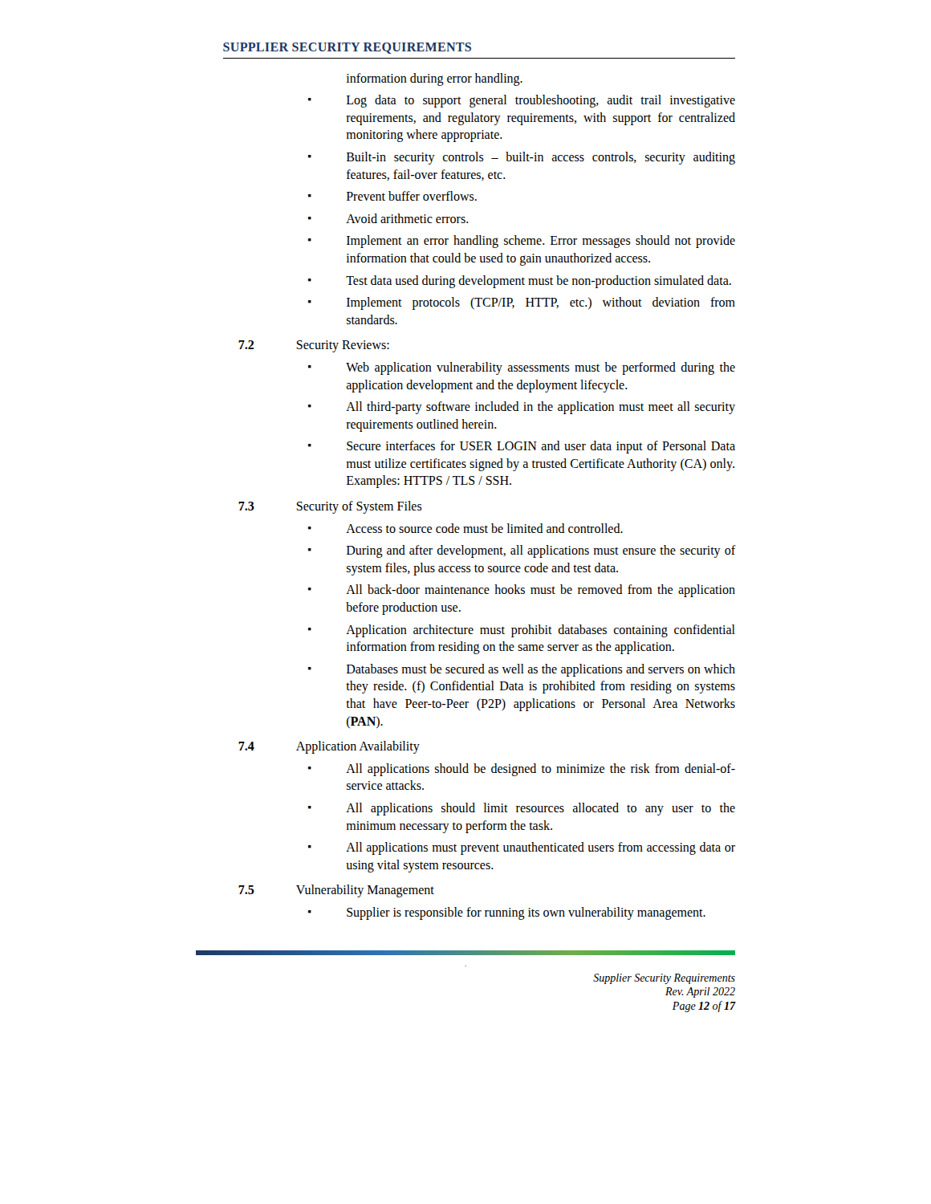SUPPLIER SECURITY REQUIREMENTS
information during error handling.
Log data to support general troubleshooting, audit trail investigative requirements, and regulatory requirements, with support for centralized monitoring where appropriate.
Built-in security controls – built-in access controls, security auditing features, fail-over features, etc.
Prevent buffer overflows.
Avoid arithmetic errors.
Implement an error handling scheme. Error messages should not provide information that could be used to gain unauthorized access.
Test data used during development must be non-production simulated data.
Implement protocols (TCP/IP, HTTP, etc.) without deviation from standards.
7.2
Security Reviews:
Web application vulnerability assessments must be performed during the application development and the deployment lifecycle.
All third-party software included in the application must meet all security requirements outlined herein.
Secure interfaces for USER LOGIN and user data input of Personal Data must utilize certificates signed by a trusted Certificate Authority (CA) only. Examples: HTTPS / TLS / SSH.
7.3
Security of System Files
Access to source code must be limited and controlled.
During and after development, all applications must ensure the security of system files, plus access to source code and test data.
All back-door maintenance hooks must be removed from the application before production use.
Application architecture must prohibit databases containing confidential information from residing on the same server as the application.
Databases must be secured as well as the applications and servers on which they reside. (f) Confidential Data is prohibited from residing on systems that have Peer-to-Peer (P2P) applications or Personal Area Networks (PAN).
7.4
Application Availability
All applications should be designed to minimize the risk from denial-of-service attacks.
All applications should limit resources allocated to any user to the minimum necessary to perform the task.
All applications must prevent unauthenticated users from accessing data or using vital system resources.
7.5
Vulnerability Management
Supplier is responsible for running its own vulnerability management.
.
Supplier Security Requirements
Rev. April 2022
Page 12 of 17